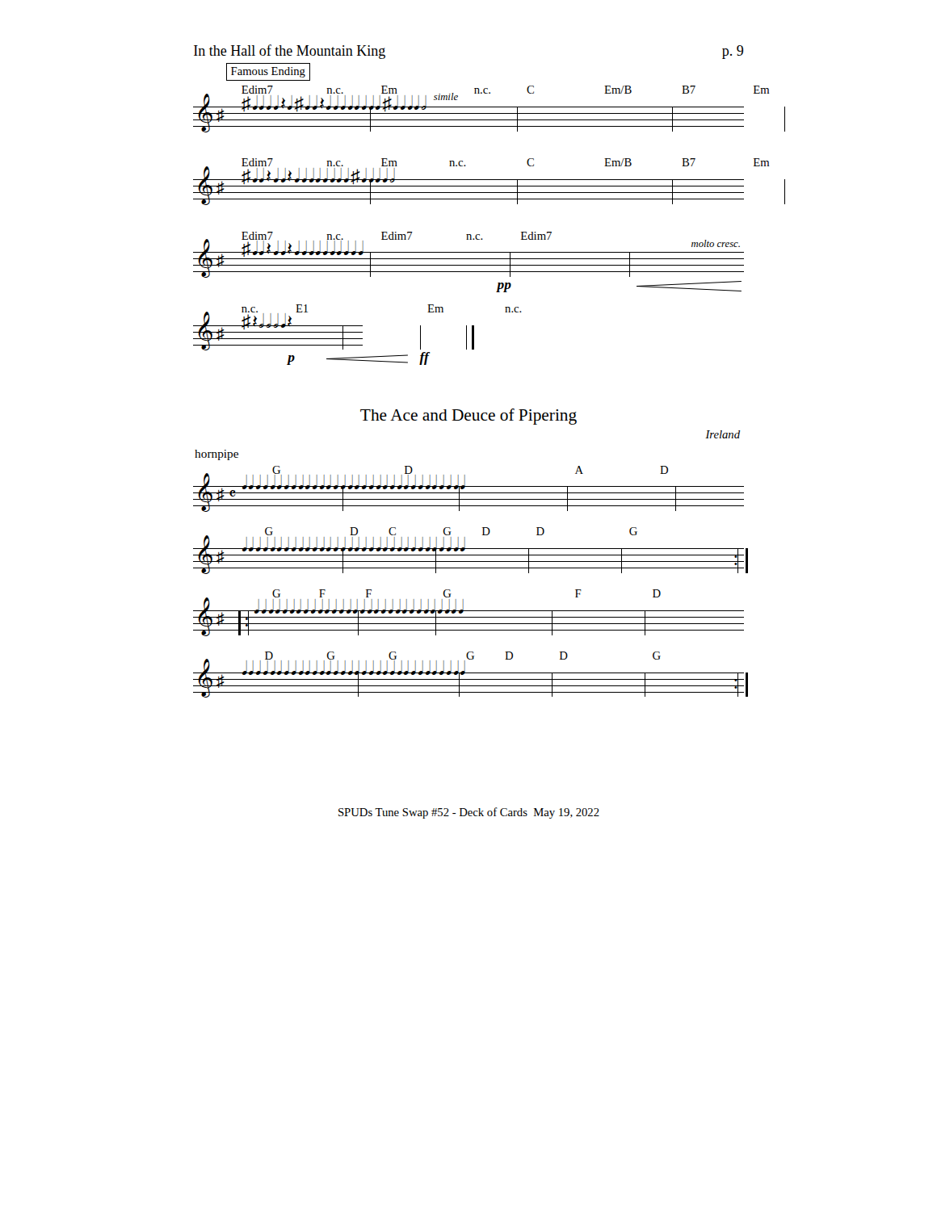In the Hall of the Mountain King p. 9
Famous Ending Edim7 n.c. Em simile n.c. C Em/B B7 Em
𝄞 ♯
♯𝅘𝅥𝅘𝅥𝅘𝅥𝅘𝅥𝄽𝅘𝅥♯𝅘𝅥𝅘𝅥𝄽𝅘𝅥𝅘𝅥𝅘𝅥𝅘𝅥𝅘𝅥𝅘𝅥𝅘𝅥𝅘𝅥♯𝅘𝅥𝅘𝅥𝅘𝅥𝅘𝅥𝅗𝅥
Edim7 n.c. Em n.c. C Em/B B7 Em
𝄞 ♯
♯𝅘𝅥𝅘𝅥𝄽𝅘𝅥𝅘𝅥𝄽𝅘𝅥𝅘𝅥𝅘𝅥𝅘𝅥𝅘𝅥𝅘𝅥𝅘𝅥𝅘𝅥♯𝅘𝅥𝅘𝅥𝅘𝅥𝅘𝅥𝅗𝅥
Edim7 n.c. Edim7 n.c. Edim7 molto cresc.
𝄞 ♯
♯𝅘𝅥𝅘𝅥𝄽𝅘𝅥𝅘𝅥𝄽𝅘𝅥𝅘𝅥𝅘𝅥𝅘𝅥𝅘𝅥𝅘𝅥𝅘𝅥𝅘𝅥𝅘𝅥𝅘𝅥
pp
n.c. E1 Em n.c.
𝄞 ♯
♯𝄽𝅗𝅥𝅗𝅥𝅗𝅥𝅘𝅥𝄽
p ff
The Ace and Deuce of Pipering
Ireland
hornpipe
G D A D
𝄞 ♯ 𝄴
𝅘𝅥𝅘𝅥𝅘𝅥𝅘𝅥𝅘𝅥𝅘𝅥𝅘𝅥𝅘𝅥𝅘𝅥𝅘𝅥𝅘𝅥𝅘𝅥𝅘𝅥𝅘𝅥𝅘𝅥𝅘𝅥𝅘𝅥𝅘𝅥𝅘𝅥𝅘𝅥𝅘𝅥𝅘𝅥𝅘𝅥𝅘𝅥𝅘𝅥𝅘𝅥𝅘𝅥𝅘𝅥𝅘𝅥𝅘𝅥𝅘𝅥𝅘𝅥
G D C G D D G
𝄞 ♯
𝅘𝅥𝅘𝅥𝅘𝅥𝅘𝅥𝅘𝅥𝅘𝅥𝅘𝅥𝅘𝅥𝅘𝅥𝅘𝅥𝅘𝅥𝅘𝅥𝅘𝅥𝅘𝅥𝅘𝅥𝅘𝅥𝅘𝅥𝅘𝅥𝅘𝅥𝅘𝅥𝅘𝅥𝅘𝅥𝅘𝅥𝅘𝅥𝅘𝅥𝅘𝅥𝅘𝅥𝅘𝅥𝅘𝅥𝅘𝅥𝅘𝅥𝅘𝅥
•
•
G F F G F D
𝄞 ♯ •
•
𝅘𝅥𝅘𝅥𝅘𝅥𝅘𝅥𝅘𝅥𝅘𝅥𝅘𝅥𝅘𝅥𝅘𝅥𝅘𝅥𝅘𝅥𝅘𝅥𝅘𝅥𝅘𝅥𝅘𝅥𝅘𝅥𝅘𝅥𝅘𝅥𝅘𝅥𝅘𝅥𝅘𝅥𝅘𝅥𝅘𝅥𝅘𝅥𝅘𝅥𝅘𝅥𝅘𝅥𝅘𝅥𝅘𝅥𝅘𝅥
D G G G D D G
𝄞 ♯
𝅘𝅥𝅘𝅥𝅘𝅥𝅘𝅥𝅘𝅥𝅘𝅥𝅘𝅥𝅘𝅥𝅘𝅥𝅘𝅥𝅘𝅥𝅘𝅥𝅘𝅥𝅘𝅥𝅘𝅥𝅘𝅥𝅘𝅥𝅘𝅥𝅘𝅥𝅘𝅥𝅘𝅥𝅘𝅥𝅘𝅥𝅘𝅥𝅘𝅥𝅘𝅥𝅘𝅥𝅘𝅥𝅘𝅥𝅘𝅥𝅘𝅥𝅘𝅥
•
•
SPUDs Tune Swap #52 - Deck of Cards May 19, 2022